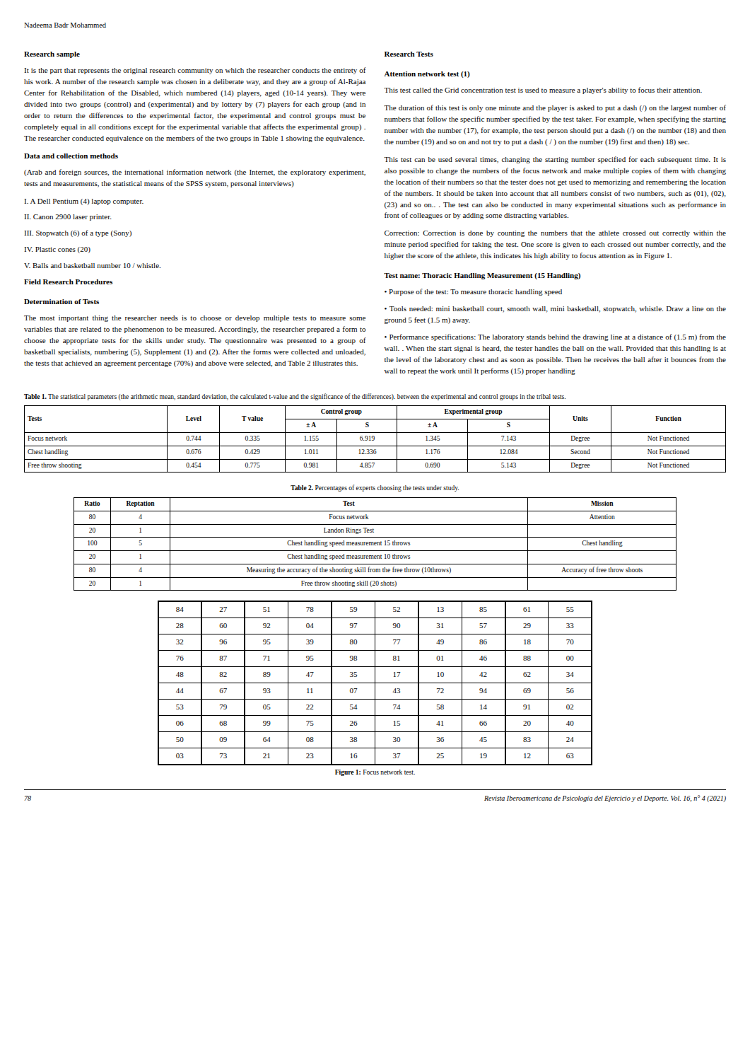Nadeema Badr Mohammed
Research sample
It is the part that represents the original research community on which the researcher conducts the entirety of his work. A number of the research sample was chosen in a deliberate way, and they are a group of Al-Rajaa Center for Rehabilitation of the Disabled, which numbered (14) players, aged (10-14 years). They were divided into two groups (control) and (experimental) and by lottery by (7) players for each group (and in order to return the differences to the experimental factor, the experimental and control groups must be completely equal in all conditions except for the experimental variable that affects the experimental group) . The researcher conducted equivalence on the members of the two groups in Table 1 showing the equivalence.
Data and collection methods
(Arab and foreign sources, the international information network (the Internet, the exploratory experiment, tests and measurements, the statistical means of the SPSS system, personal interviews)
I. A Dell Pentium (4) laptop computer.
II. Canon 2900 laser printer.
III. Stopwatch (6) of a type (Sony)
IV. Plastic cones (20)
V. Balls and basketball number 10 / whistle.
Field Research Procedures
Determination of Tests
The most important thing the researcher needs is to choose or develop multiple tests to measure some variables that are related to the phenomenon to be measured. Accordingly, the researcher prepared a form to choose the appropriate tests for the skills under study. The questionnaire was presented to a group of basketball specialists, numbering (5), Supplement (1) and (2). After the forms were collected and unloaded, the tests that achieved an agreement percentage (70%) and above were selected, and Table 2 illustrates this.
Research Tests
Attention network test (1)
This test called the Grid concentration test is used to measure a player's ability to focus their attention.
The duration of this test is only one minute and the player is asked to put a dash (/) on the largest number of numbers that follow the specific number specified by the test taker. For example, when specifying the starting number with the number (17), for example, the test person should put a dash (/) on the number (18) and then the number (19) and so on and not try to put a dash ( / ) on the number (19) first and then) 18) sec.
This test can be used several times, changing the starting number specified for each subsequent time. It is also possible to change the numbers of the focus network and make multiple copies of them with changing the location of their numbers so that the tester does not get used to memorizing and remembering the location of the numbers. It should be taken into account that all numbers consist of two numbers, such as (01), (02), (23) and so on.. . The test can also be conducted in many experimental situations such as performance in front of colleagues or by adding some distracting variables.
Correction: Correction is done by counting the numbers that the athlete crossed out correctly within the minute period specified for taking the test. One score is given to each crossed out number correctly, and the higher the score of the athlete, this indicates his high ability to focus attention as in Figure 1.
Test name: Thoracic Handling Measurement (15 Handling)
• Purpose of the test: To measure thoracic handling speed
• Tools needed: mini basketball court, smooth wall, mini basketball, stopwatch, whistle. Draw a line on the ground 5 feet (1.5 m) away.
• Performance specifications: The laboratory stands behind the drawing line at a distance of (1.5 m) from the wall. . When the start signal is heard, the tester handles the ball on the wall. Provided that this handling is at the level of the laboratory chest and as soon as possible. Then he receives the ball after it bounces from the wall to repeat the work until It performs (15) proper handling
Table 1. The statistical parameters (the arithmetic mean, standard deviation, the calculated t-value and the significance of the differences). between the experimental and control groups in the tribal tests.
| Tests | Level | T value | Control group | Experimental group | Units | Function |
| --- | --- | --- | --- | --- | --- | --- |
| ± A | S | ± A | S |
| Focus network | 0.744 | 0.335 | 1.155 | 6.919 | 1.345 | 7.143 | Degree | Not Functioned |
| Chest handling | 0.676 | 0.429 | 1.011 | 12.336 | 1.176 | 12.084 | Second | Not Functioned |
| Free throw shooting | 0.454 | 0.775 | 0.981 | 4.857 | 0.690 | 5.143 | Degree | Not Functioned |
Table 2. Percentages of experts choosing the tests under study.
| Ratio | Reptation | Test | Mission |
| --- | --- | --- | --- |
| 80 | 4 | Focus network | Attention |
| 20 | 1 | Landon Rings Test | |
| 100 | 5 | Chest handling speed measurement 15 throws | Chest handling |
| 20 | 1 | Chest handling speed measurement 10 throws | |
| 80 | 4 | Measuring the accuracy of the shooting skill from the free throw (10throws) | Accuracy of free throw shoots |
| 20 | 1 | Free throw shooting skill (20 shots) | |
| 84 | 27 | 51 | 78 | 59 | 52 | 13 | 85 | 61 | 55 |
| 28 | 60 | 92 | 04 | 97 | 90 | 31 | 57 | 29 | 33 |
| 32 | 96 | 95 | 39 | 80 | 77 | 49 | 86 | 18 | 70 |
| 76 | 87 | 71 | 95 | 98 | 81 | 01 | 46 | 88 | 00 |
| 48 | 82 | 89 | 47 | 35 | 17 | 10 | 42 | 62 | 34 |
| 44 | 67 | 93 | 11 | 07 | 43 | 72 | 94 | 69 | 56 |
| 53 | 79 | 05 | 22 | 54 | 74 | 58 | 14 | 91 | 02 |
| 06 | 68 | 99 | 75 | 26 | 15 | 41 | 66 | 20 | 40 |
| 50 | 09 | 64 | 08 | 38 | 30 | 36 | 45 | 83 | 24 |
| 03 | 73 | 21 | 23 | 16 | 37 | 25 | 19 | 12 | 63 |
Figure 1: Focus network test.
78
Revista Iberoamericana de Psicología del Ejercicio y el Deporte. Vol. 16, n° 4 (2021)